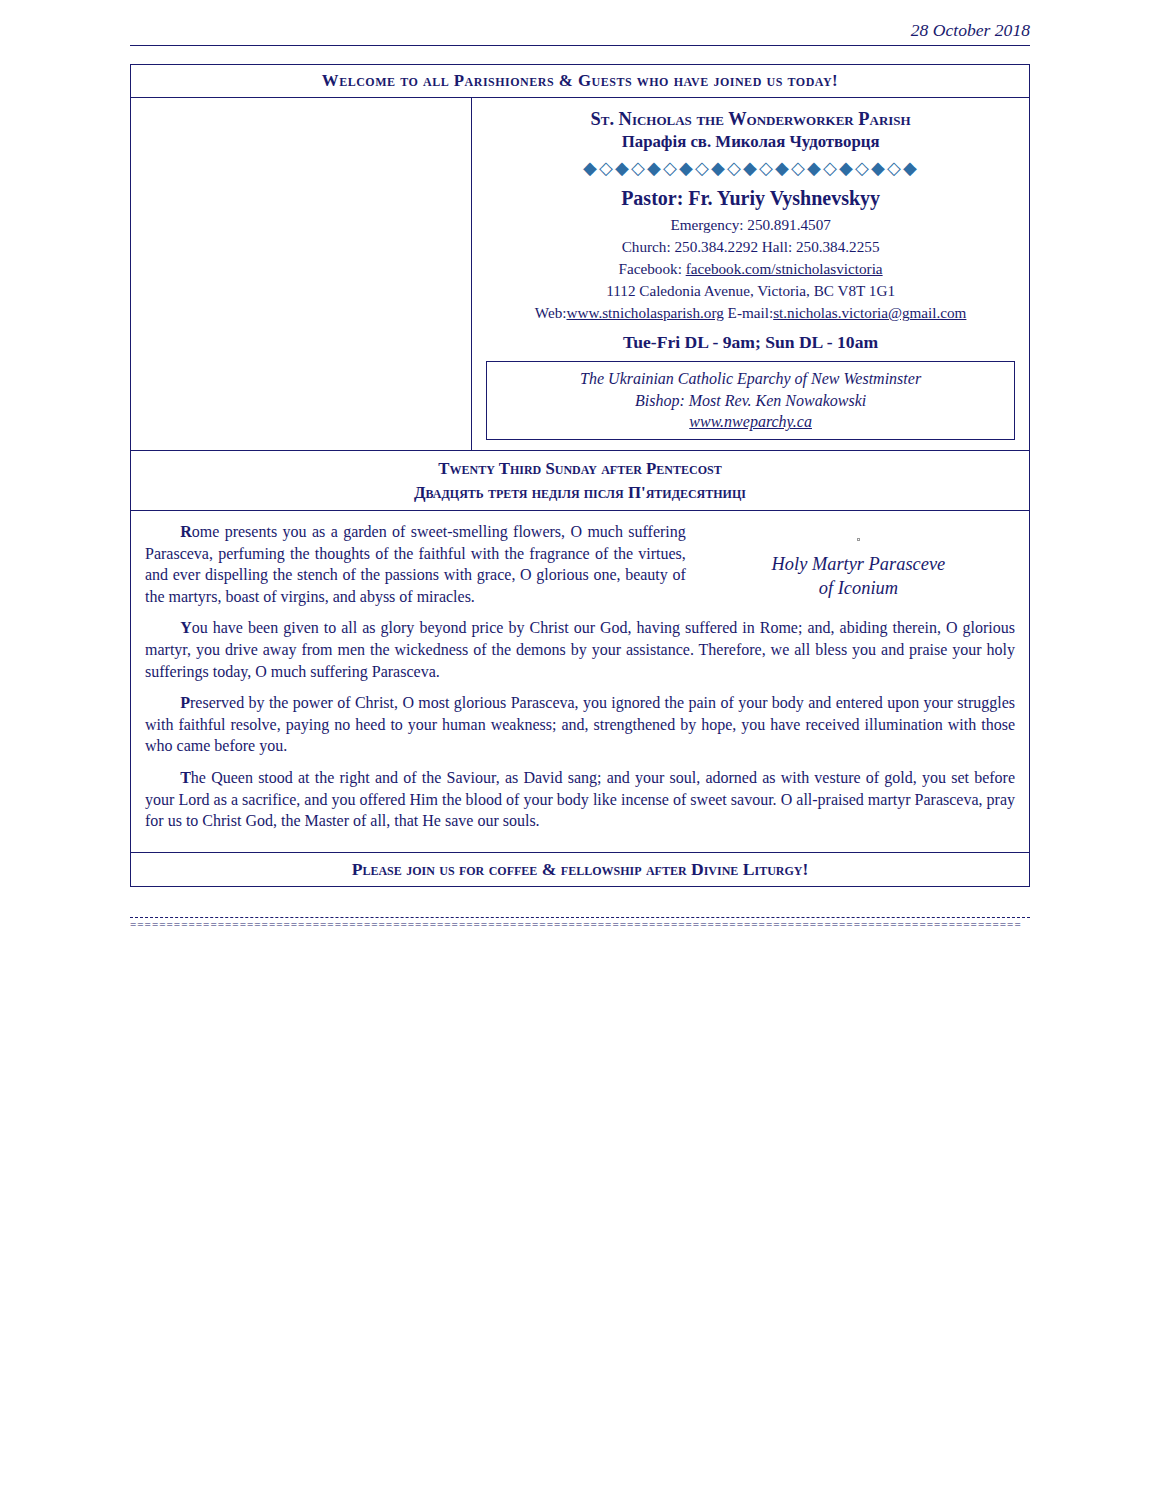28 October 2018
Welcome to all Parishioners & Guests who have joined us today!
St. Nicholas the Wonderworker Parish
Парафія св. Миколая Чудотворця
◆◇◆◇◆◇◆◇◆◇◆◇◆◇◆◇◆◇◆◇◆
Pastor: Fr. Yuriy Vyshnevskyy
Emergency: 250.891.4507
Church: 250.384.2292 Hall: 250.384.2255
Facebook: facebook.com/stnicholasvictoria
1112 Caledonia Avenue, Victoria, BC V8T 1G1
Web:www.stnicholasparish.org E-mail:st.nicholas.victoria@gmail.com
Tue-Fri DL - 9am; Sun DL - 10am
The Ukrainian Catholic Eparchy of New Westminster
Bishop: Most Rev. Ken Nowakowski
www.nweparchy.ca
Twenty Third Sunday after Pentecost
Двадцять третя неділя після П'ятидесятниці
Holy Martyr Parasceve
of Iconium
Rome presents you as a garden of sweet-smelling flowers, O much suffering Parasceva, perfuming the thoughts of the faithful with the fragrance of the virtues, and ever dispelling the stench of the passions with grace, O glorious one, beauty of the martyrs, boast of virgins, and abyss of miracles.
You have been given to all as glory beyond price by Christ our God, having suffered in Rome; and, abiding therein, O glorious martyr, you drive away from men the wickedness of the demons by your assistance. Therefore, we all bless you and praise your holy sufferings today, O much suffering Parasceva.
Preserved by the power of Christ, O most glorious Parasceva, you ignored the pain of your body and entered upon your struggles with faithful resolve, paying no heed to your human weakness; and, strengthened by hope, you have received illumination with those who came before you.
The Queen stood at the right and of the Saviour, as David sang; and your soul, adorned as with vesture of gold, you set before your Lord as a sacrifice, and you offered Him the blood of your body like incense of sweet savour. O all-praised martyr Parasceva, pray for us to Christ God, the Master of all, that He save our souls.
Please join us for coffee & fellowship after Divine Liturgy!
==========================================================================================================================